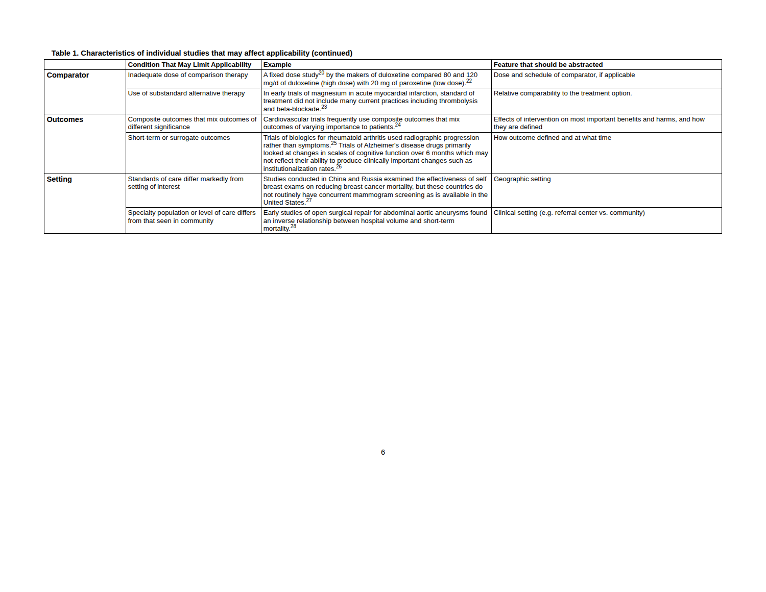Table 1. Characteristics of individual studies that may affect applicability (continued)
| | Condition That May Limit Applicability | Example | Feature that should be abstracted |
| --- | --- | --- | --- |
| Comparator | Inadequate dose of comparison therapy | A fixed dose study 20 by the makers of duloxetine compared 80 and 120 mg/d of duloxetine (high dose) with 20 mg of paroxetine (low dose). 22 | Dose and schedule of comparator, if applicable |
| Use of substandard alternative therapy | In early trials of magnesium in acute myocardial infarction, standard of treatment did not include many current practices including thrombolysis and beta-blockade. 23 | Relative comparability to the treatment option. |
| Outcomes | Composite outcomes that mix outcomes of different significance | Cardiovascular trials frequently use composite outcomes that mix outcomes of varying importance to patients. 24 | Effects of intervention on most important benefits and harms, and how they are defined |
| Short-term or surrogate outcomes | Trials of biologics for rheumatoid arthritis used radiographic progression rather than symptoms. 25 Trials of Alzheimer's disease drugs primarily looked at changes in scales of cognitive function over 6 months which may not reflect their ability to produce clinically important changes such as institutionalization rates. 26 | How outcome defined and at what time |
| Setting | Standards of care differ markedly from setting of interest | Studies conducted in China and Russia examined the effectiveness of self breast exams on reducing breast cancer mortality, but these countries do not routinely have concurrent mammogram screening as is available in the United States. 27 | Geographic setting |
| Specialty population or level of care differs from that seen in community | Early studies of open surgical repair for abdominal aortic aneurysms found an inverse relationship between hospital volume and short-term mortality. 28 | Clinical setting (e.g. referral center vs. community) |
6